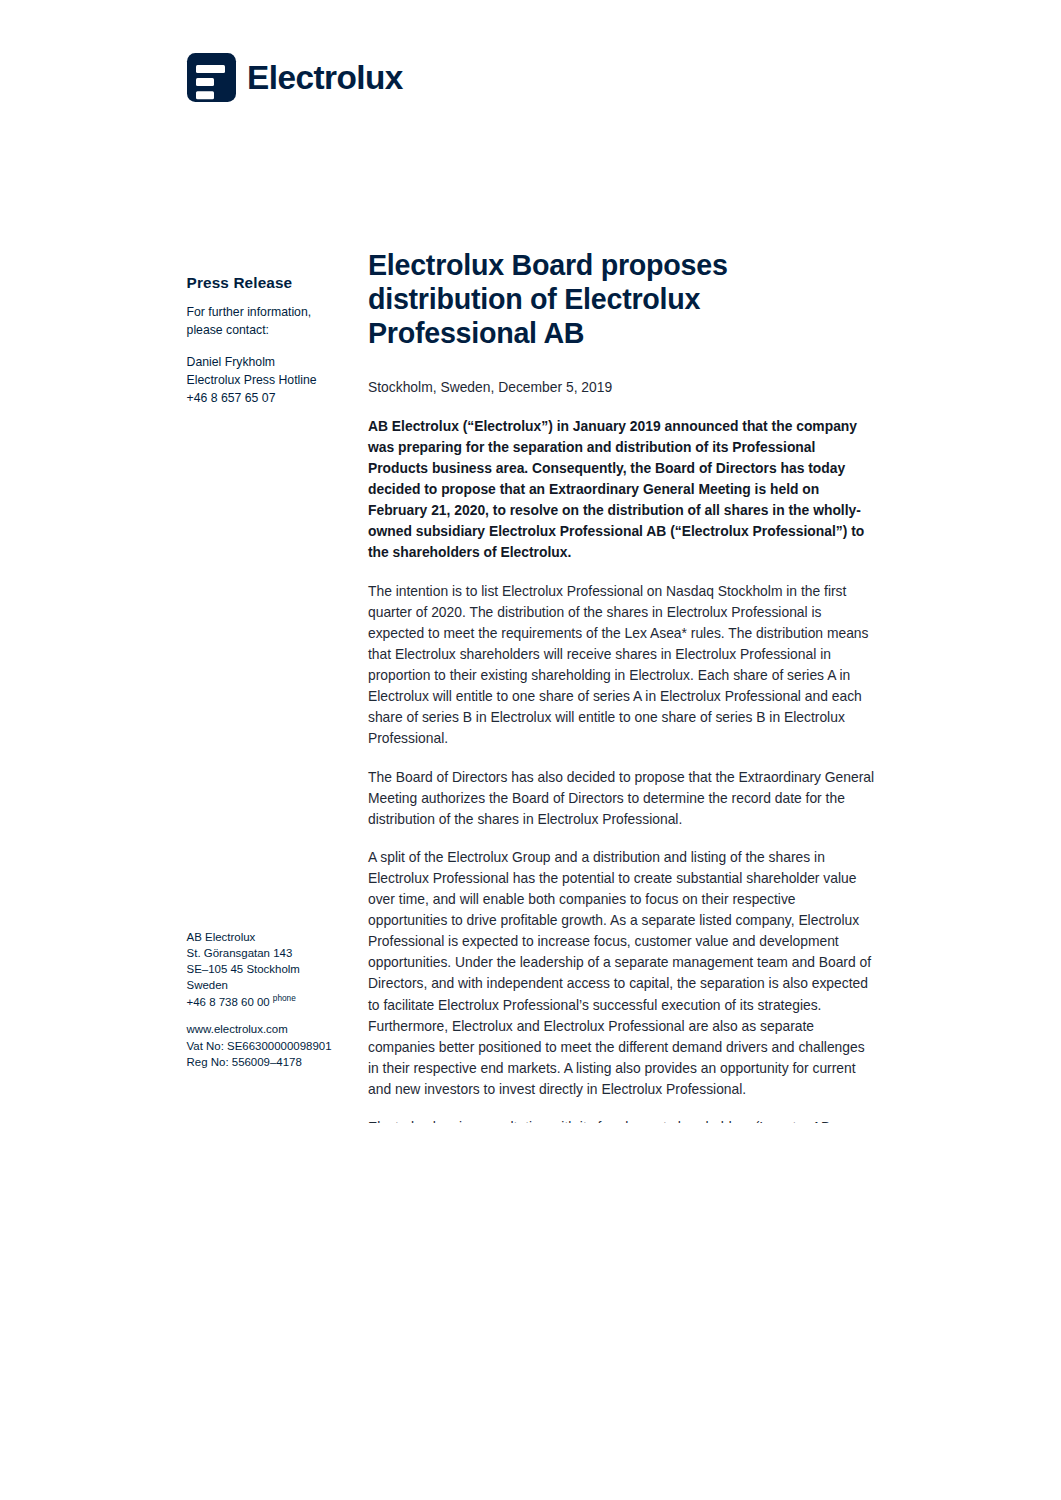Electrolux
Press Release
For further information, please contact:
Daniel Frykholm
Electrolux Press Hotline
+46 8 657 65 07
AB Electrolux
St. Göransgatan 143
SE–105 45 Stockholm
Sweden
+46 8 738 60 00 phone
www.electrolux.com
Vat No: SE66300000098901
Reg No: 556009–4178
Electrolux Board proposes distribution of Electrolux Professional AB
Stockholm, Sweden, December 5, 2019
AB Electrolux (“Electrolux”) in January 2019 announced that the company was preparing for the separation and distribution of its Professional Products business area. Consequently, the Board of Directors has today decided to propose that an Extraordinary General Meeting is held on February 21, 2020, to resolve on the distribution of all shares in the wholly-owned subsidiary Electrolux Professional AB (“Electrolux Professional”) to the shareholders of Electrolux.
The intention is to list Electrolux Professional on Nasdaq Stockholm in the first quarter of 2020. The distribution of the shares in Electrolux Professional is expected to meet the requirements of the Lex Asea* rules. The distribution means that Electrolux shareholders will receive shares in Electrolux Professional in proportion to their existing shareholding in Electrolux. Each share of series A in Electrolux will entitle to one share of series A in Electrolux Professional and each share of series B in Electrolux will entitle to one share of series B in Electrolux Professional.
The Board of Directors has also decided to propose that the Extraordinary General Meeting authorizes the Board of Directors to determine the record date for the distribution of the shares in Electrolux Professional.
A split of the Electrolux Group and a distribution and listing of the shares in Electrolux Professional has the potential to create substantial shareholder value over time, and will enable both companies to focus on their respective opportunities to drive profitable growth. As a separate listed company, Electrolux Professional is expected to increase focus, customer value and development opportunities. Under the leadership of a separate management team and Board of Directors, and with independent access to capital, the separation is also expected to facilitate Electrolux Professional’s successful execution of its strategies. Furthermore, Electrolux and Electrolux Professional are also as separate companies better positioned to meet the different demand drivers and challenges in their respective end markets. A listing also provides an opportunity for current and new investors to invest directly in Electrolux Professional.
Electrolux has in consultation with its four largest shareholders (Investor AB, Alecta, Swedbank Robur Funds and AMF – Försäkring och Fonder) appointed Kai Wärn as Chairman of the Board of Directors of Electrolux Professional, and Lorna Donatone, Hans Ola Meyer, Daniel Nodhäll, Martine Snels and Carsten Voigtländer as board members. Alberto Zanata, current head of the Professional Products Business Area, has been appointed President and CEO of Electrolux Professional.
“The appointed board members have a broad and extensive international industrial and financial experience in areas and geographies considered important for Electrolux Professional. We believe they are well positioned to support Electrolux Professional in reaching its full potential as a stand-alone company,” said Staffan Bohman, Chairman of the Board of Directors of Electrolux. See below for more information about the board members.
For practical reasons, conversion of series A shares in Electrolux will be limited during the period until the distribution of Electrolux Professional, and requests for conversion